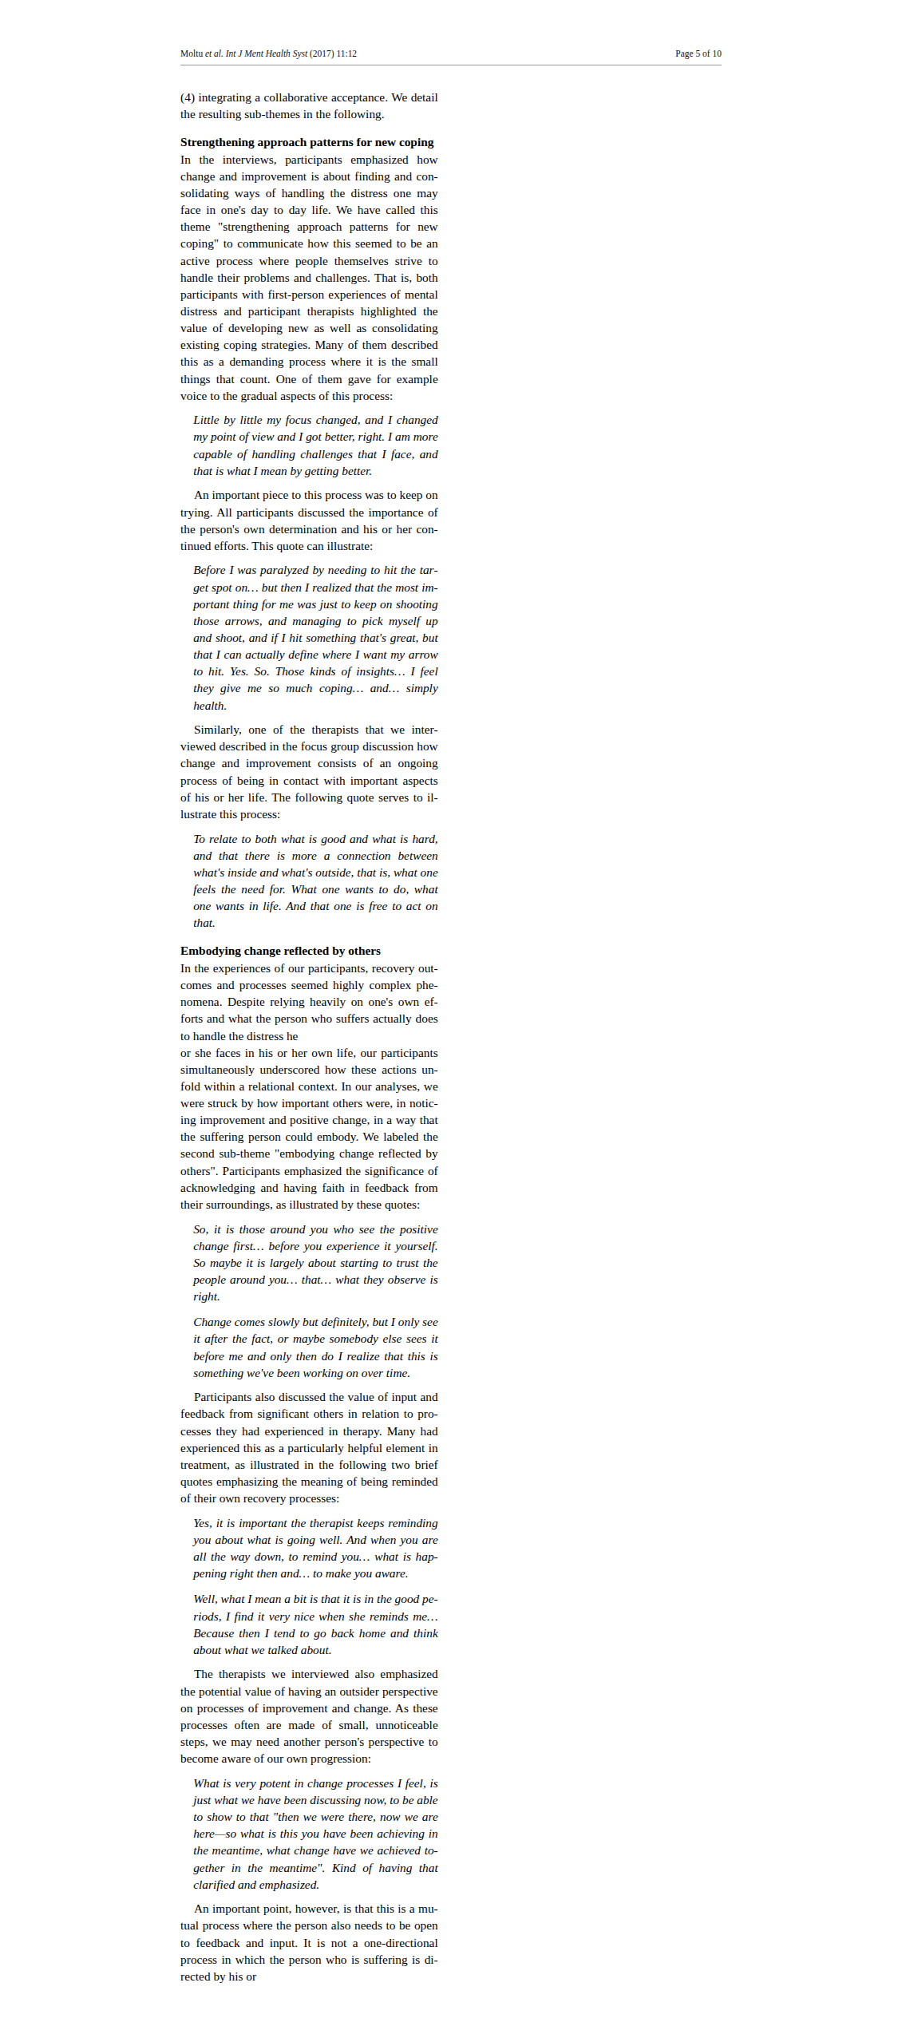Moltu et al. Int J Ment Health Syst (2017) 11:12
Page 5 of 10
(4) integrating a collaborative acceptance. We detail the resulting sub-themes in the following.
Strengthening approach patterns for new coping
In the interviews, participants emphasized how change and improvement is about finding and consolidating ways of handling the distress one may face in one's day to day life. We have called this theme "strengthening approach patterns for new coping" to communicate how this seemed to be an active process where people themselves strive to handle their problems and challenges. That is, both participants with first-person experiences of mental distress and participant therapists highlighted the value of developing new as well as consolidating existing coping strategies. Many of them described this as a demanding process where it is the small things that count. One of them gave for example voice to the gradual aspects of this process:
Little by little my focus changed, and I changed my point of view and I got better, right. I am more capable of handling challenges that I face, and that is what I mean by getting better.
An important piece to this process was to keep on trying. All participants discussed the importance of the person's own determination and his or her continued efforts. This quote can illustrate:
Before I was paralyzed by needing to hit the target spot on… but then I realized that the most important thing for me was just to keep on shooting those arrows, and managing to pick myself up and shoot, and if I hit something that's great, but that I can actually define where I want my arrow to hit. Yes. So. Those kinds of insights… I feel they give me so much coping… and… simply health.
Similarly, one of the therapists that we interviewed described in the focus group discussion how change and improvement consists of an ongoing process of being in contact with important aspects of his or her life. The following quote serves to illustrate this process:
To relate to both what is good and what is hard, and that there is more a connection between what's inside and what's outside, that is, what one feels the need for. What one wants to do, what one wants in life. And that one is free to act on that.
Embodying change reflected by others
In the experiences of our participants, recovery outcomes and processes seemed highly complex phenomena. Despite relying heavily on one's own efforts and what the person who suffers actually does to handle the distress he
or she faces in his or her own life, our participants simultaneously underscored how these actions unfold within a relational context. In our analyses, we were struck by how important others were, in noticing improvement and positive change, in a way that the suffering person could embody. We labeled the second sub-theme "embodying change reflected by others". Participants emphasized the significance of acknowledging and having faith in feedback from their surroundings, as illustrated by these quotes:
So, it is those around you who see the positive change first… before you experience it yourself. So maybe it is largely about starting to trust the people around you… that… what they observe is right.
Change comes slowly but definitely, but I only see it after the fact, or maybe somebody else sees it before me and only then do I realize that this is something we've been working on over time.
Participants also discussed the value of input and feedback from significant others in relation to processes they had experienced in therapy. Many had experienced this as a particularly helpful element in treatment, as illustrated in the following two brief quotes emphasizing the meaning of being reminded of their own recovery processes:
Yes, it is important the therapist keeps reminding you about what is going well. And when you are all the way down, to remind you… what is happening right then and… to make you aware.
Well, what I mean a bit is that it is in the good periods, I find it very nice when she reminds me… Because then I tend to go back home and think about what we talked about.
The therapists we interviewed also emphasized the potential value of having an outsider perspective on processes of improvement and change. As these processes often are made of small, unnoticeable steps, we may need another person's perspective to become aware of our own progression:
What is very potent in change processes I feel, is just what we have been discussing now, to be able to show to that "then we were there, now we are here—so what is this you have been achieving in the meantime, what change have we achieved together in the meantime". Kind of having that clarified and emphasized.
An important point, however, is that this is a mutual process where the person also needs to be open to feedback and input. It is not a one-directional process in which the person who is suffering is directed by his or